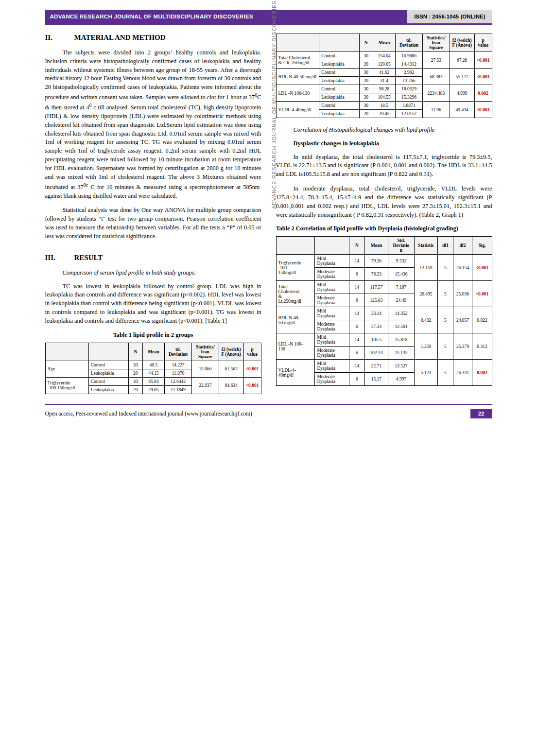ADVANCE RESEARCH JOURNAL OF MULTIDISCIPLINARY DISCOVERIES
ISSN : 2456-1045 (ONLINE)
ADVANCE RESEARCH JOURNAL OF MULTIDISCIPLINARY DISCOVERIES
II. MATERIAL AND METHOD
The subjects were divided into 2 groups’ healthy controls and leukoplakia. Inclusion criteria were histopathologically confirmed cases of leukoplakia and healthy individuals without systemic illness between age group of 18-55 years. After a thorough medical history 12 hour Fasting Venous blood was drawn from forearm of 30 controls and 20 histopathologically confirmed cases of leukoplakia. Patients were informed about the procedure and written consent was taken. Samples were allowed to clot for 1 hour at 370C & then stored at 40 c till analysed. Serum total cholesterol (TC), high density lipoprotein (HDL) & low density lipoprotein (LDL) were estimated by colorimetric methods using cholesterol kit obtained from span diagnostic Ltd.Serum lipid estimation was done using cholesterol kits obtained from span diagnostic Ltd. 0.01ml serum sample was mixed with 1ml of working reagent for assessing TC. TG was evaluated by mixing 0.01ml serum sample with 1ml of triglyceride assay reagent. 0.2ml serum sample with 0.2ml HDL precipitating reagent were mixed followed by 10 minute incubation at room temperature for HDL evaluation. Supernatant was formed by centrifugation at 2800 g for 10 minutes and was mixed with 1ml of cholesterol reagent. The above 3 Mixtures obtained were incubated at 370c C for 10 minutes & measured using a spectrophotometer at 505nm against blank using distilled water and were calculated.
Statistical analysis was done by One way ANOVA for multiple group comparison followed by students “t” test for two group comparison. Pearson correlation coefficient was used to measure the relationship between variables. For all the tests a “P” of 0.05 or less was considered for statistical significance.
III. RESULT
Comparison of serum lipid profile in both study groups:
TC was lowest in leukoplakia followed by control group. LDL was high in leukoplakia than controls and difference was significant (p<0.002). HDL level was lowest in leukoplakia than control with difference being significant (p<0.001). VLDL was lowest in controls compared to leukoplakia and was significant (p<0.001). TG was lowest in leukoplakia and controls and difference was significant (p<0.001). [Table 1]
Table 1 lipid profile in 2 groups
| | | N | Mean | td. Deviation | Statistics/ lean Square | f2 (welch) F (Anova) | p value |
| --- | --- | --- | --- | --- | --- | --- | --- |
| Age | Control | 30 | 40.5 | 14.227 | 15.066 | 61.567 | <0.001 |
| Leukoplakia | 20 | 44.15 | 11.878 |
| Triglyceride -100-150mg/dl | Control | 30 | 95.04 | 12.6442 | 22.937 | 64.634 | <0.001 |
| Leukoplakia | 20 | 79.05 | 11.1849 |
| | | N | Mean | td. Deviation | Statistics/ lean Square | f2 (welch) F (Anova) | p value |
| --- | --- | --- | --- | --- | --- | --- | --- |
| Total Cholesterol & < lt; 250mg/dl | Control | 30 | 154.04 | 16.9006 | 27.53 | 67.28 | <0.001 |
| Leukoplakia | 20 | 120.05 | 14.4312 |
| HDL N-40-50 mg/dl | Control | 30 | 41.62 | 2.962 | 68.383 | 55.177 | <0.001 |
| Leukoplakia | 20 | 31.4 | 13.766 |
| LDL -N 100-130 | Control | 30 | 98.28 | 18.0329 | 2234.483 | 4.999 | 0.002 |
| Leukoplakia | 30 | 104.55 | 15.3296 |
| VLDL-4-40mg/dl | Control | 30 | 18.5 | 1.8871 | 11.96 | 49.434 | <0.001 |
| Leukoplakia | 20 | 20.45 | 12.0152 |
Correlation of Histopathological changes with lipid profile
Dysplastic changes in leukoplakia
In mild dysplasia, the total cholesterol is 117.5±7.1, triglyceride is 79.3±9.5, VLDL is 22.71±13.5 and is significant (P 0.001, 0.001 and 0.002). The HDL is 33.1±14.5 and LDL is105.5±15.8 and are non significant (P 0.822 and 0.31).
In moderate dysplasia, total cholesterol, triglyceride, VLDL levels were 125.8±24.4, 78.3±15.4, 15.17±4.9 and the difference was statistically significant (P 0.001,0.001 and 0.002 resp.) and HDL, LDL levels were 27.3±15.01, 102.3±15.1 and were statistically nonsignificant ( P 0.82,0.31 respectively). (Table 2, Graph 1)
Table 2 Correlation of lipid profile with Dysplasia (histological grading)
| | | N | Mean | Std. Deviatio n | Statistic | df1 | df2 | Sig. |
| --- | --- | --- | --- | --- | --- | --- | --- | --- |
| Triglyceride -100- 150mg/dl | Mild Dysplasia | 14 | 79.36 | 9.532 | 12.159 | 5 | 26.154 | <0.001 |
| Moderate Dysplasia | 6 | 78.33 | 15.436 |
| Total Cholesterol & Lt;250mg/dl | Mild Dysplasia | 14 | 117.57 | 7.187 | 20.495 | 5 | 25.036 | <0.001 |
| Moderate Dysplasia | 6 | 125.83 | 24.49 |
| HDL N-40- 50 mg/dl | Mild Dysplasia | 14 | 33.14 | 14.352 | 0.432 | 5 | 24.057 | 0.822 |
| Moderate Dysplasia | 6 | 27.33 | 12.501 |
| LDL -N 100- 130 | Mild Dysplasia | 14 | 105.5 | 15.878 | 1.259 | 5 | 25.379 | 0.312 |
| Moderate Dysplasia | 6 | 102.33 | 15.135 |
| VLDL-4- 40mg/dl | Mild Dysplasia | 14 | 22.71 | 13.527 | 5.123 | 5 | 26.331 | 0.002 |
| Moderate Dysplasia | 6 | 15.17 | 4.997 |
Open access, Peer-reviewed and Indexed international journal (www.journalresearchijf.com)
22